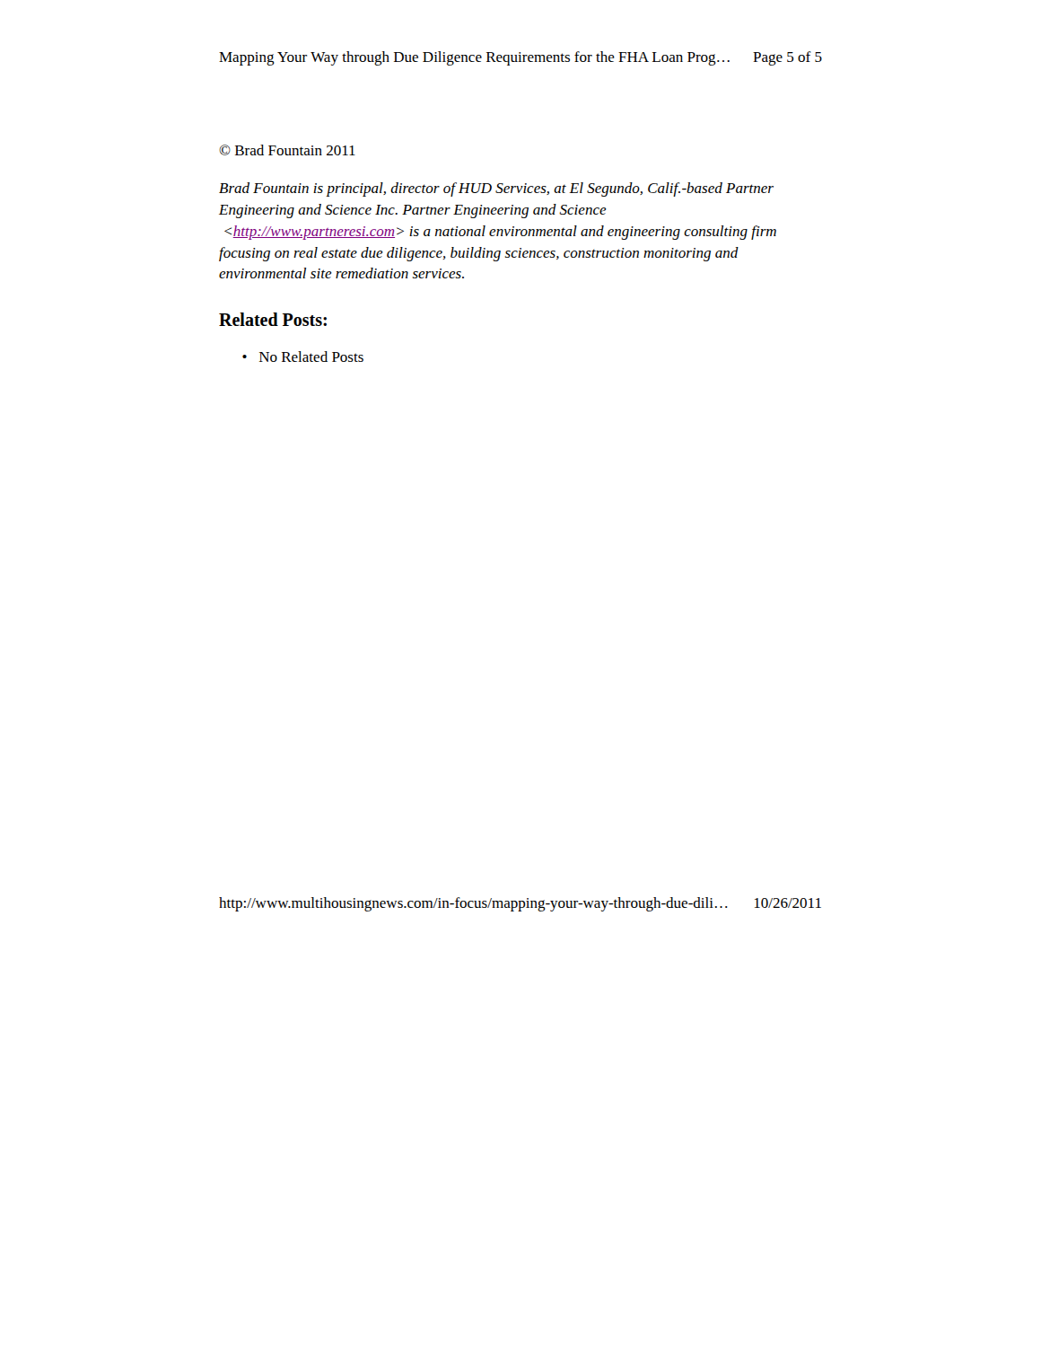Mapping Your Way through Due Diligence Requirements for the FHA Loan Program | M... Page 5 of 5
© Brad Fountain 2011
Brad Fountain is principal, director of HUD Services, at El Segundo, Calif.-based Partner Engineering and Science Inc. Partner Engineering and Science <http://www.partneresi.com> is a national environmental and engineering consulting firm focusing on real estate due diligence, building sciences, construction monitoring and environmental site remediation services.
Related Posts:
No Related Posts
http://www.multihousingnews.com/in-focus/mapping-your-way-through-due-diligence-re... 10/26/2011